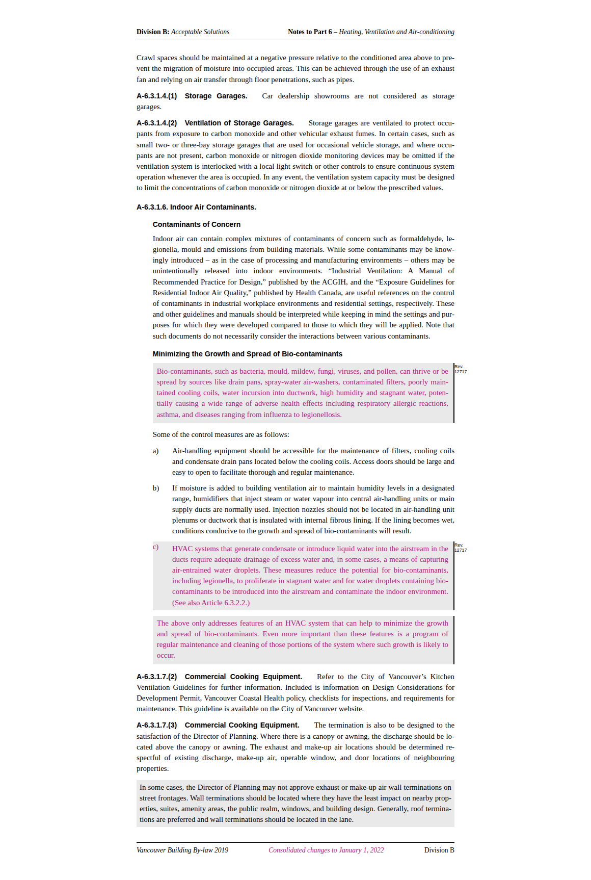Division B: Acceptable Solutions
Notes to Part 6 – Heating, Ventilation and Air-conditioning
Crawl spaces should be maintained at a negative pressure relative to the conditioned area above to prevent the migration of moisture into occupied areas. This can be achieved through the use of an exhaust fan and relying on air transfer through floor penetrations, such as pipes.
A-6.3.1.4.(1) Storage Garages. Car dealership showrooms are not considered as storage garages.
A-6.3.1.4.(2) Ventilation of Storage Garages. Storage garages are ventilated to protect occupants from exposure to carbon monoxide and other vehicular exhaust fumes. In certain cases, such as small two- or three-bay storage garages that are used for occasional vehicle storage, and where occupants are not present, carbon monoxide or nitrogen dioxide monitoring devices may be omitted if the ventilation system is interlocked with a local light switch or other controls to ensure continuous system operation whenever the area is occupied. In any event, the ventilation system capacity must be designed to limit the concentrations of carbon monoxide or nitrogen dioxide at or below the prescribed values.
A-6.3.1.6. Indoor Air Contaminants.
Contaminants of Concern
Indoor air can contain complex mixtures of contaminants of concern such as formaldehyde, legionella, mould and emissions from building materials. While some contaminants may be knowingly introduced – as in the case of processing and manufacturing environments – others may be unintentionally released into indoor environments. “Industrial Ventilation: A Manual of Recommended Practice for Design,” published by the ACGIH, and the “Exposure Guidelines for Residential Indoor Air Quality,” published by Health Canada, are useful references on the control of contaminants in industrial workplace environments and residential settings, respectively. These and other guidelines and manuals should be interpreted while keeping in mind the settings and purposes for which they were developed compared to those to which they will be applied. Note that such documents do not necessarily consider the interactions between various contaminants.
Minimizing the Growth and Spread of Bio-contaminants
Rev.
12717
Bio-contaminants, such as bacteria, mould, mildew, fungi, viruses, and pollen, can thrive or be spread by sources like drain pans, spray-water air-washers, contaminated filters, poorly maintained cooling coils, water incursion into ductwork, high humidity and stagnant water, potentially causing a wide range of adverse health effects including respiratory allergic reactions, asthma, and diseases ranging from influenza to legionellosis.
Some of the control measures are as follows:
a) Air-handling equipment should be accessible for the maintenance of filters, cooling coils and condensate drain pans located below the cooling coils. Access doors should be large and easy to open to facilitate thorough and regular maintenance.
b) If moisture is added to building ventilation air to maintain humidity levels in a designated range, humidifiers that inject steam or water vapour into central air-handling units or main supply ducts are normally used. Injection nozzles should not be located in air-handling unit plenums or ductwork that is insulated with internal fibrous lining. If the lining becomes wet, conditions conducive to the growth and spread of bio-contaminants will result.
Rev.
12717 c) HVAC systems that generate condensate or introduce liquid water into the airstream in the ducts require adequate drainage of excess water and, in some cases, a means of capturing air-entrained water droplets. These measures reduce the potential for bio-contaminants, including legionella, to proliferate in stagnant water and for water droplets containing bio-contaminants to be introduced into the airstream and contaminate the indoor environment. (See also Article 6.3.2.2.)
The above only addresses features of an HVAC system that can help to minimize the growth and spread of bio-contaminants. Even more important than these features is a program of regular maintenance and cleaning of those portions of the system where such growth is likely to occur.
A-6.3.1.7.(2) Commercial Cooking Equipment. Refer to the City of Vancouver’s Kitchen Ventilation Guidelines for further information. Included is information on Design Considerations for Development Permit, Vancouver Coastal Health policy, checklists for inspections, and requirements for maintenance. This guideline is available on the City of Vancouver website.
A-6.3.1.7.(3) Commercial Cooking Equipment. The termination is also to be designed to the satisfaction of the Director of Planning. Where there is a canopy or awning, the discharge should be located above the canopy or awning. The exhaust and make-up air locations should be determined respectful of existing discharge, make-up air, operable window, and door locations of neighbouring properties.
In some cases, the Director of Planning may not approve exhaust or make-up air wall terminations on street frontages. Wall terminations should be located where they have the least impact on nearby properties, suites, amenity areas, the public realm, windows, and building design. Generally, roof terminations are preferred and wall terminations should be located in the lane.
Vancouver Building By-law 2019
Consolidated changes to January 1, 2022
Division B